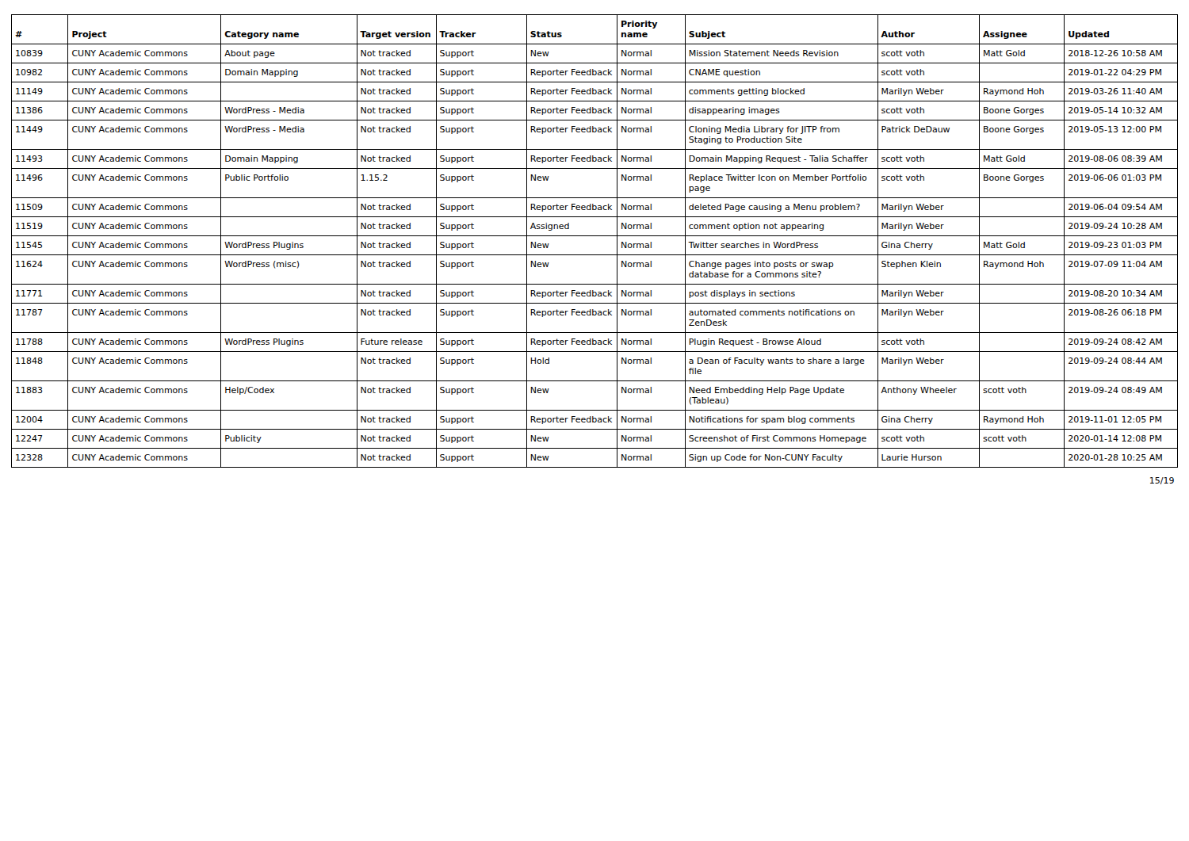Redmine-style issue listing
| # | Project | Category name | Target version | Tracker | Status | Priority name | Subject | Author | Assignee | Updated |
| --- | --- | --- | --- | --- | --- | --- | --- | --- | --- | --- |
| 10839 | CUNY Academic Commons | About page | Not tracked | Support | New | Normal | Mission Statement Needs Revision | scott voth | Matt Gold | 2018-12-26 10:58 AM |
| 10982 | CUNY Academic Commons | Domain Mapping | Not tracked | Support | Reporter Feedback | Normal | CNAME question | scott voth | | 2019-01-22 04:29 PM |
| 11149 | CUNY Academic Commons | | Not tracked | Support | Reporter Feedback | Normal | comments getting blocked | Marilyn Weber | Raymond Hoh | 2019-03-26 11:40 AM |
| 11386 | CUNY Academic Commons | WordPress - Media | Not tracked | Support | Reporter Feedback | Normal | disappearing images | scott voth | Boone Gorges | 2019-05-14 10:32 AM |
| 11449 | CUNY Academic Commons | WordPress - Media | Not tracked | Support | Reporter Feedback | Normal | Cloning Media Library for JITP from Staging to Production Site | Patrick DeDauw | Boone Gorges | 2019-05-13 12:00 PM |
| 11493 | CUNY Academic Commons | Domain Mapping | Not tracked | Support | Reporter Feedback | Normal | Domain Mapping Request - Talia Schaffer | scott voth | Matt Gold | 2019-08-06 08:39 AM |
| 11496 | CUNY Academic Commons | Public Portfolio | 1.15.2 | Support | New | Normal | Replace Twitter Icon on Member Portfolio page | scott voth | Boone Gorges | 2019-06-06 01:03 PM |
| 11509 | CUNY Academic Commons | | Not tracked | Support | Reporter Feedback | Normal | deleted Page causing a Menu problem? | Marilyn Weber | | 2019-06-04 09:54 AM |
| 11519 | CUNY Academic Commons | | Not tracked | Support | Assigned | Normal | comment option not appearing | Marilyn Weber | | 2019-09-24 10:28 AM |
| 11545 | CUNY Academic Commons | WordPress Plugins | Not tracked | Support | New | Normal | Twitter searches in WordPress | Gina Cherry | Matt Gold | 2019-09-23 01:03 PM |
| 11624 | CUNY Academic Commons | WordPress (misc) | Not tracked | Support | New | Normal | Change pages into posts or swap database for a Commons site? | Stephen Klein | Raymond Hoh | 2019-07-09 11:04 AM |
| 11771 | CUNY Academic Commons | | Not tracked | Support | Reporter Feedback | Normal | post displays in sections | Marilyn Weber | | 2019-08-20 10:34 AM |
| 11787 | CUNY Academic Commons | | Not tracked | Support | Reporter Feedback | Normal | automated comments notifications on ZenDesk | Marilyn Weber | | 2019-08-26 06:18 PM |
| 11788 | CUNY Academic Commons | WordPress Plugins | Future release | Support | Reporter Feedback | Normal | Plugin Request - Browse Aloud | scott voth | | 2019-09-24 08:42 AM |
| 11848 | CUNY Academic Commons | | Not tracked | Support | Hold | Normal | a Dean of Faculty wants to share a large file | Marilyn Weber | | 2019-09-24 08:44 AM |
| 11883 | CUNY Academic Commons | Help/Codex | Not tracked | Support | New | Normal | Need Embedding Help Page Update (Tableau) | Anthony Wheeler | scott voth | 2019-09-24 08:49 AM |
| 12004 | CUNY Academic Commons | | Not tracked | Support | Reporter Feedback | Normal | Notifications for spam blog comments | Gina Cherry | Raymond Hoh | 2019-11-01 12:05 PM |
| 12247 | CUNY Academic Commons | Publicity | Not tracked | Support | New | Normal | Screenshot of First Commons Homepage | scott voth | scott voth | 2020-01-14 12:08 PM |
| 12328 | CUNY Academic Commons | | Not tracked | Support | New | Normal | Sign up Code for Non-CUNY Faculty | Laurie Hurson | | 2020-01-28 10:25 AM |
| | 15/19 |